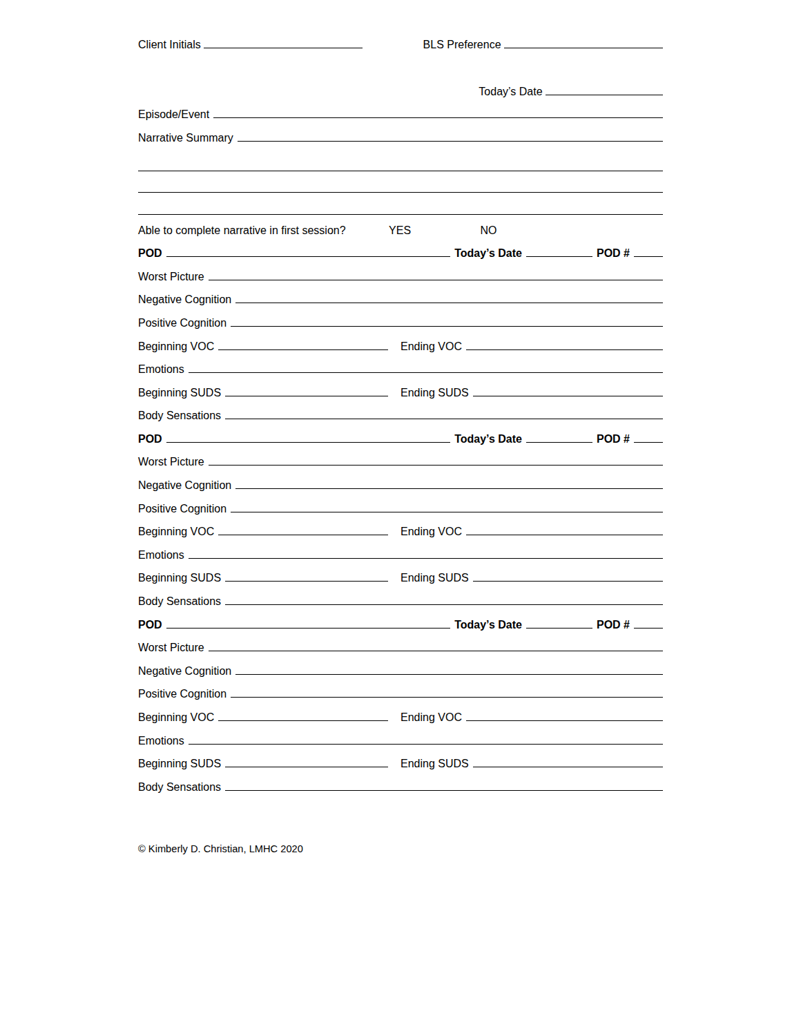Client Initials
BLS Preference
Today’s Date
Episode/Event
Narrative Summary
Able to complete narrative in first session? YES NO
POD Today’s Date POD #
Worst Picture
Negative Cognition
Positive Cognition
Beginning VOC Ending VOC
Emotions
Beginning SUDS Ending SUDS
Body Sensations
POD Today’s Date POD #
Worst Picture
Negative Cognition
Positive Cognition
Beginning VOC Ending VOC
Emotions
Beginning SUDS Ending SUDS
Body Sensations
POD Today’s Date POD #
Worst Picture
Negative Cognition
Positive Cognition
Beginning VOC Ending VOC
Emotions
Beginning SUDS Ending SUDS
Body Sensations
© Kimberly D. Christian, LMHC 2020